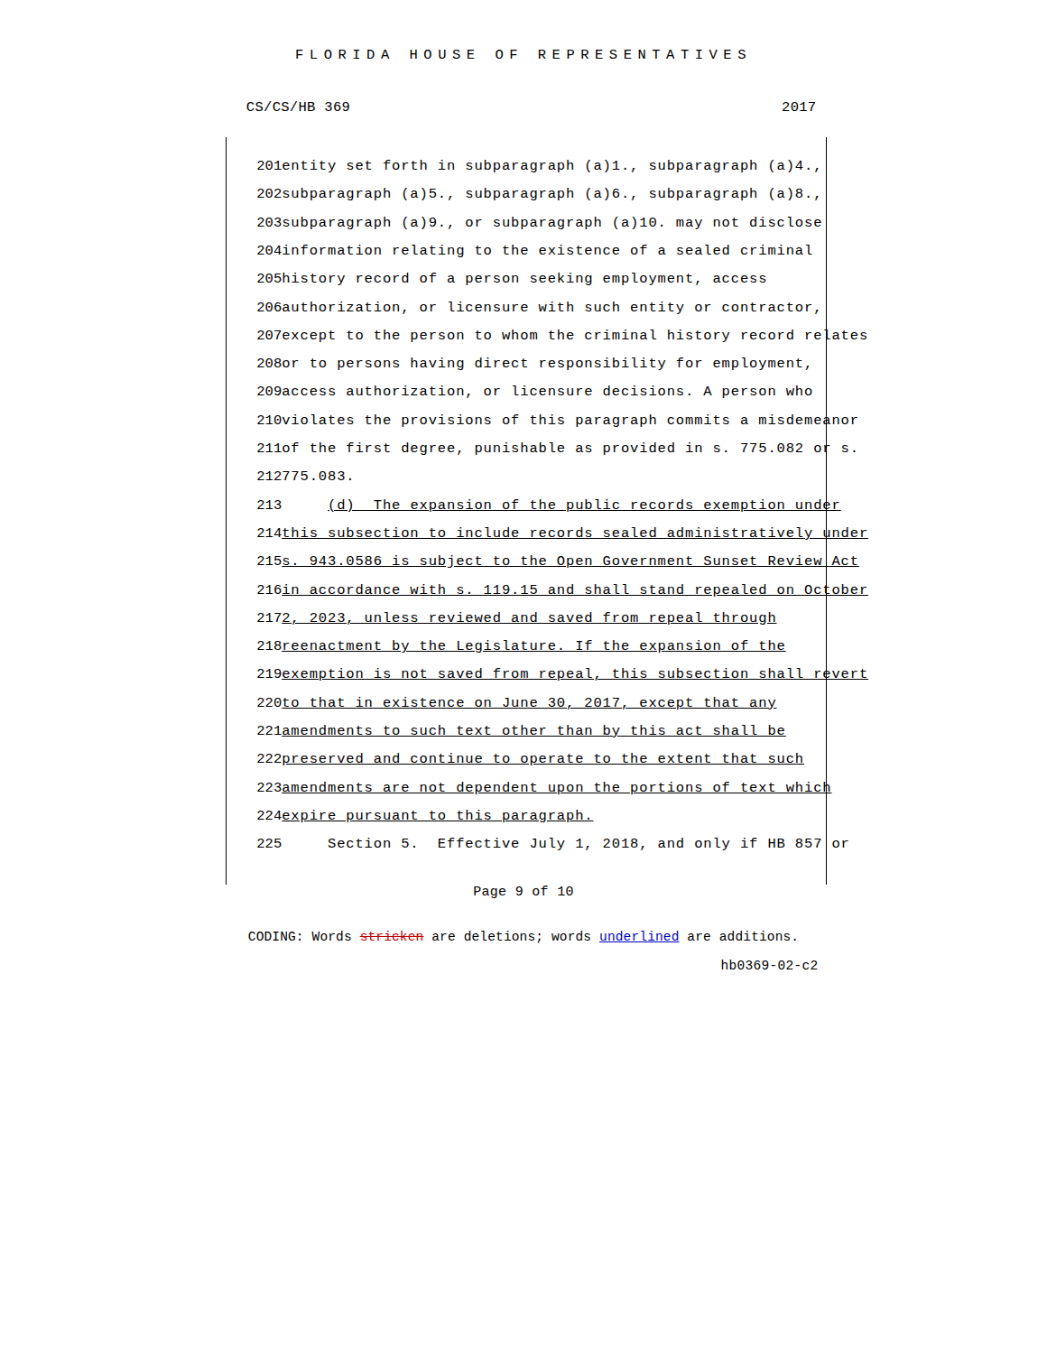FLORIDA HOUSE OF REPRESENTATIVES
CS/CS/HB 369 2017
| 201 | entity set forth in subparagraph (a)1., subparagraph (a)4., |
| 202 | subparagraph (a)5., subparagraph (a)6., subparagraph (a)8., |
| 203 | subparagraph (a)9., or subparagraph (a)10. may not disclose |
| 204 | information relating to the existence of a sealed criminal |
| 205 | history record of a person seeking employment, access |
| 206 | authorization, or licensure with such entity or contractor, |
| 207 | except to the person to whom the criminal history record relates |
| 208 | or to persons having direct responsibility for employment, |
| 209 | access authorization, or licensure decisions. A person who |
| 210 | violates the provisions of this paragraph commits a misdemeanor |
| 211 | of the first degree, punishable as provided in s. 775.082 or s. |
| 212 | 775.083. |
| 213 | (d) The expansion of the public records exemption under |
| 214 | this subsection to include records sealed administratively under |
| 215 | s. 943.0586 is subject to the Open Government Sunset Review Act |
| 216 | in accordance with s. 119.15 and shall stand repealed on October |
| 217 | 2, 2023, unless reviewed and saved from repeal through |
| 218 | reenactment by the Legislature. If the expansion of the |
| 219 | exemption is not saved from repeal, this subsection shall revert |
| 220 | to that in existence on June 30, 2017, except that any |
| 221 | amendments to such text other than by this act shall be |
| 222 | preserved and continue to operate to the extent that such |
| 223 | amendments are not dependent upon the portions of text which |
| 224 | expire pursuant to this paragraph. |
| 225 | Section 5. Effective July 1, 2018, and only if HB 857 or |
Page 9 of 10
CODING: Words stricken are deletions; words underlined are additions.
hb0369-02-c2